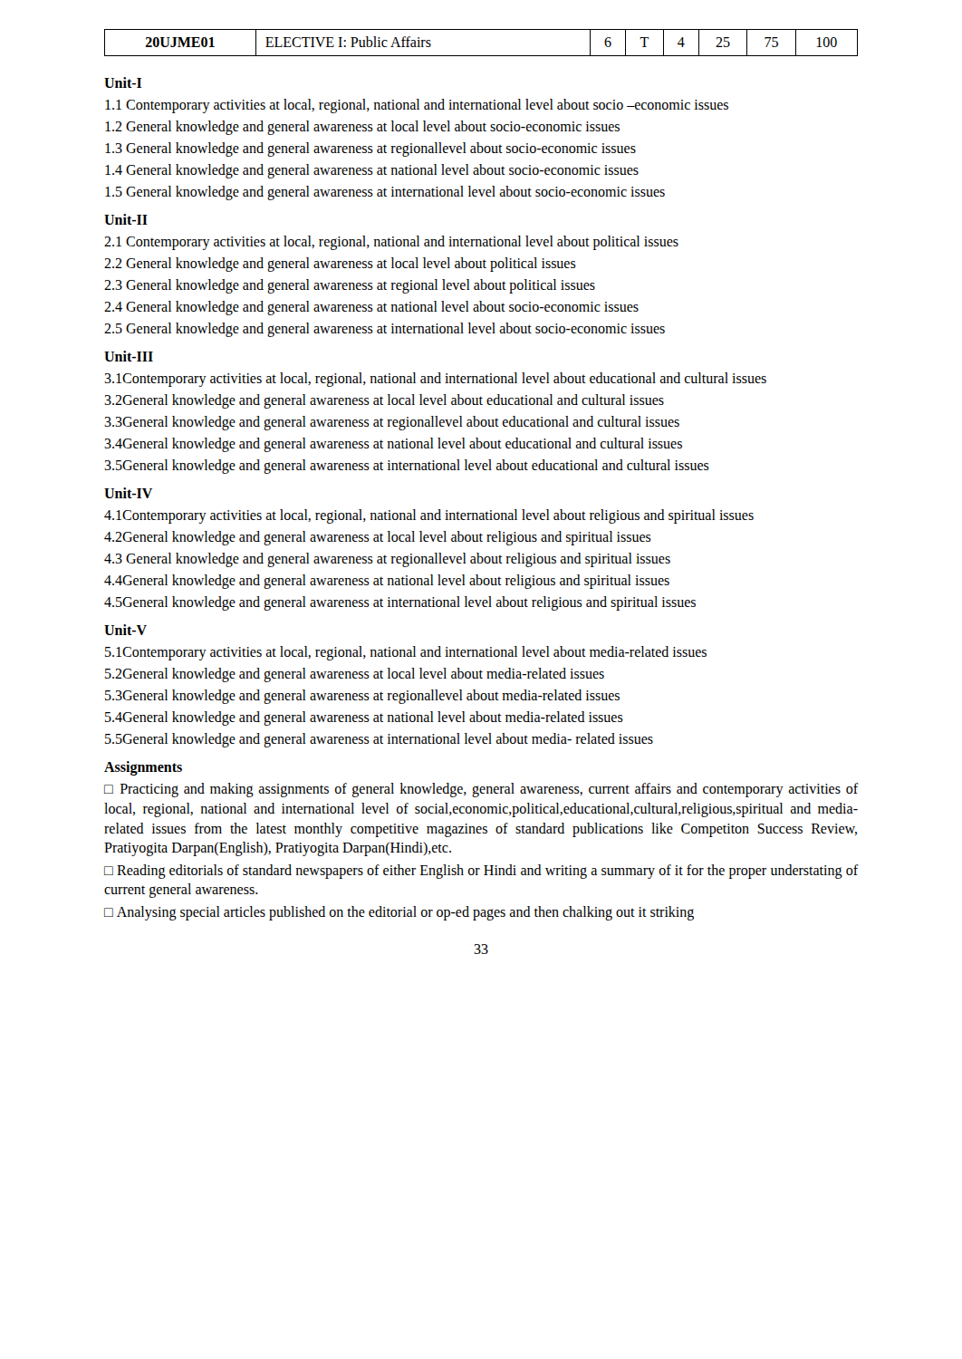| 20UJME01 | ELECTIVE I: Public Affairs | 6 | T | 4 | 25 | 75 | 100 |
Unit-I
1.1 Contemporary activities at local, regional, national and international level about socio –economic issues
1.2 General knowledge and general awareness at local level about socio-economic issues
1.3 General knowledge and general awareness at regionallevel about socio-economic issues
1.4 General knowledge and general awareness at national level about socio-economic issues
1.5 General knowledge and general awareness at international level about socio-economic issues
Unit-II
2.1 Contemporary activities at local, regional, national and international level about political issues
2.2 General knowledge and general awareness at local level about political issues
2.3 General knowledge and general awareness at regional level about political issues
2.4 General knowledge and general awareness at national level about socio-economic issues
2.5 General knowledge and general awareness at international level about socio-economic issues
Unit-III
3.1Contemporary activities at local, regional, national and international level about educational and cultural issues
3.2General knowledge and general awareness at local level about educational and cultural issues
3.3General knowledge and general awareness at regionallevel about educational and cultural issues
3.4General knowledge and general awareness at national level about educational and cultural issues
3.5General knowledge and general awareness at international level about educational and cultural issues
Unit-IV
4.1Contemporary activities at local, regional, national and international level about religious and spiritual issues
4.2General knowledge and general awareness at local level about religious and spiritual issues
4.3 General knowledge and general awareness at regionallevel about religious and spiritual issues
4.4General knowledge and general awareness at national level about religious and spiritual issues
4.5General knowledge and general awareness at international level about religious and spiritual issues
Unit-V
5.1Contemporary activities at local, regional, national and international level about media-related issues
5.2General knowledge and general awareness at local level about media-related issues
5.3General knowledge and general awareness at regionallevel about media-related issues
5.4General knowledge and general awareness at national level about media-related issues
5.5General knowledge and general awareness at international level about media- related issues
Assignments
Practicing and making assignments of general knowledge, general awareness, current affairs and contemporary activities of local, regional, national and international level of social,economic,political,educational,cultural,religious,spiritual and media-related issues from the latest monthly competitive magazines of standard publications like Competiton Success Review, Pratiyogita Darpan(English), Pratiyogita Darpan(Hindi),etc.
Reading editorials of standard newspapers of either English or Hindi and writing a summary of it for the proper understating of current general awareness.
Analysing special articles published on the editorial or op-ed pages and then chalking out it striking
33